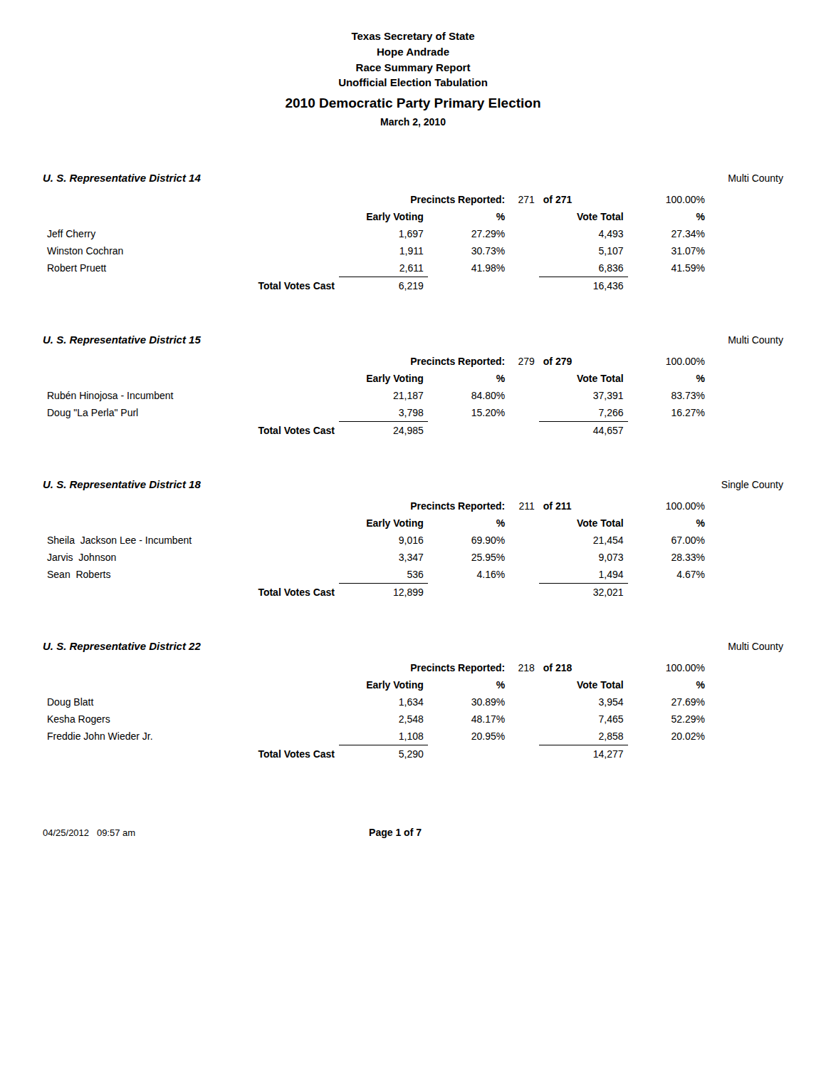Texas Secretary of State
Hope Andrade
Race Summary Report
Unofficial Election Tabulation
2010 Democratic Party Primary Election
March 2, 2010
U. S. Representative District 14
Multi County
| | Precincts Reported: | 271 | of 271 | 100.00% | |
| | Early Voting | % | | Vote Total | % | |
| Jeff Cherry | 1,697 | 27.29% | | 4,493 | 27.34% | |
| Winston Cochran | 1,911 | 30.73% | | 5,107 | 31.07% | |
| Robert Pruett | 2,611 | 41.98% | | 6,836 | 41.59% | |
| Total Votes Cast | 6,219 | | | 16,436 | | |
U. S. Representative District 15
Multi County
| | Precincts Reported: | 279 | of 279 | 100.00% | |
| | Early Voting | % | | Vote Total | % | |
| Rubén Hinojosa - Incumbent | 21,187 | 84.80% | | 37,391 | 83.73% | |
| Doug "La Perla" Purl | 3,798 | 15.20% | | 7,266 | 16.27% | |
| Total Votes Cast | 24,985 | | | 44,657 | | |
U. S. Representative District 18
Single County
| | Precincts Reported: | 211 | of 211 | 100.00% | |
| | Early Voting | % | | Vote Total | % | |
| Sheila Jackson Lee - Incumbent | 9,016 | 69.90% | | 21,454 | 67.00% | |
| Jarvis Johnson | 3,347 | 25.95% | | 9,073 | 28.33% | |
| Sean Roberts | 536 | 4.16% | | 1,494 | 4.67% | |
| Total Votes Cast | 12,899 | | | 32,021 | | |
U. S. Representative District 22
Multi County
| | Precincts Reported: | 218 | of 218 | 100.00% | |
| | Early Voting | % | | Vote Total | % | |
| Doug Blatt | 1,634 | 30.89% | | 3,954 | 27.69% | |
| Kesha Rogers | 2,548 | 48.17% | | 7,465 | 52.29% | |
| Freddie John Wieder Jr. | 1,108 | 20.95% | | 2,858 | 20.02% | |
| Total Votes Cast | 5,290 | | | 14,277 | | |
04/25/2012 09:57 am
Page 1 of 7